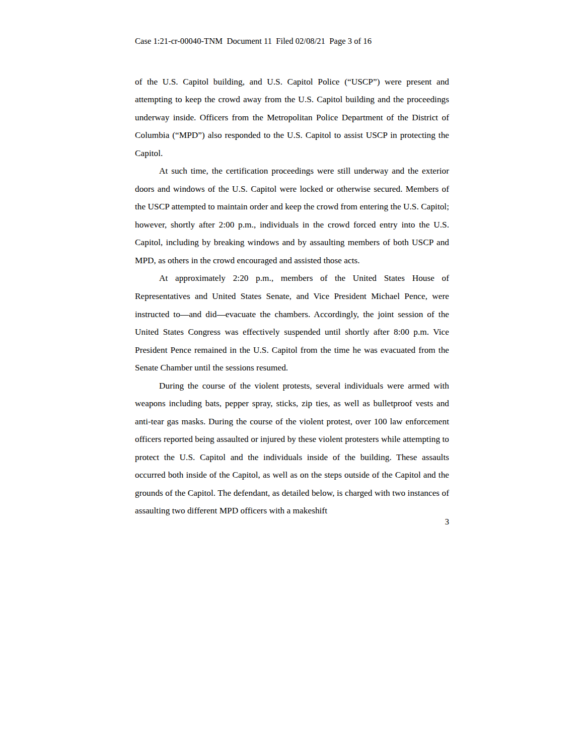Case 1:21-cr-00040-TNM Document 11 Filed 02/08/21 Page 3 of 16
of the U.S. Capitol building, and U.S. Capitol Police (“USCP”) were present and attempting to keep the crowd away from the U.S. Capitol building and the proceedings underway inside. Officers from the Metropolitan Police Department of the District of Columbia (“MPD”) also responded to the U.S. Capitol to assist USCP in protecting the Capitol.
At such time, the certification proceedings were still underway and the exterior doors and windows of the U.S. Capitol were locked or otherwise secured. Members of the USCP attempted to maintain order and keep the crowd from entering the U.S. Capitol; however, shortly after 2:00 p.m., individuals in the crowd forced entry into the U.S. Capitol, including by breaking windows and by assaulting members of both USCP and MPD, as others in the crowd encouraged and assisted those acts.
At approximately 2:20 p.m., members of the United States House of Representatives and United States Senate, and Vice President Michael Pence, were instructed to—and did—evacuate the chambers. Accordingly, the joint session of the United States Congress was effectively suspended until shortly after 8:00 p.m. Vice President Pence remained in the U.S. Capitol from the time he was evacuated from the Senate Chamber until the sessions resumed.
During the course of the violent protests, several individuals were armed with weapons including bats, pepper spray, sticks, zip ties, as well as bulletproof vests and anti-tear gas masks. During the course of the violent protest, over 100 law enforcement officers reported being assaulted or injured by these violent protesters while attempting to protect the U.S. Capitol and the individuals inside of the building. These assaults occurred both inside of the Capitol, as well as on the steps outside of the Capitol and the grounds of the Capitol. The defendant, as detailed below, is charged with two instances of assaulting two different MPD officers with a makeshift
3